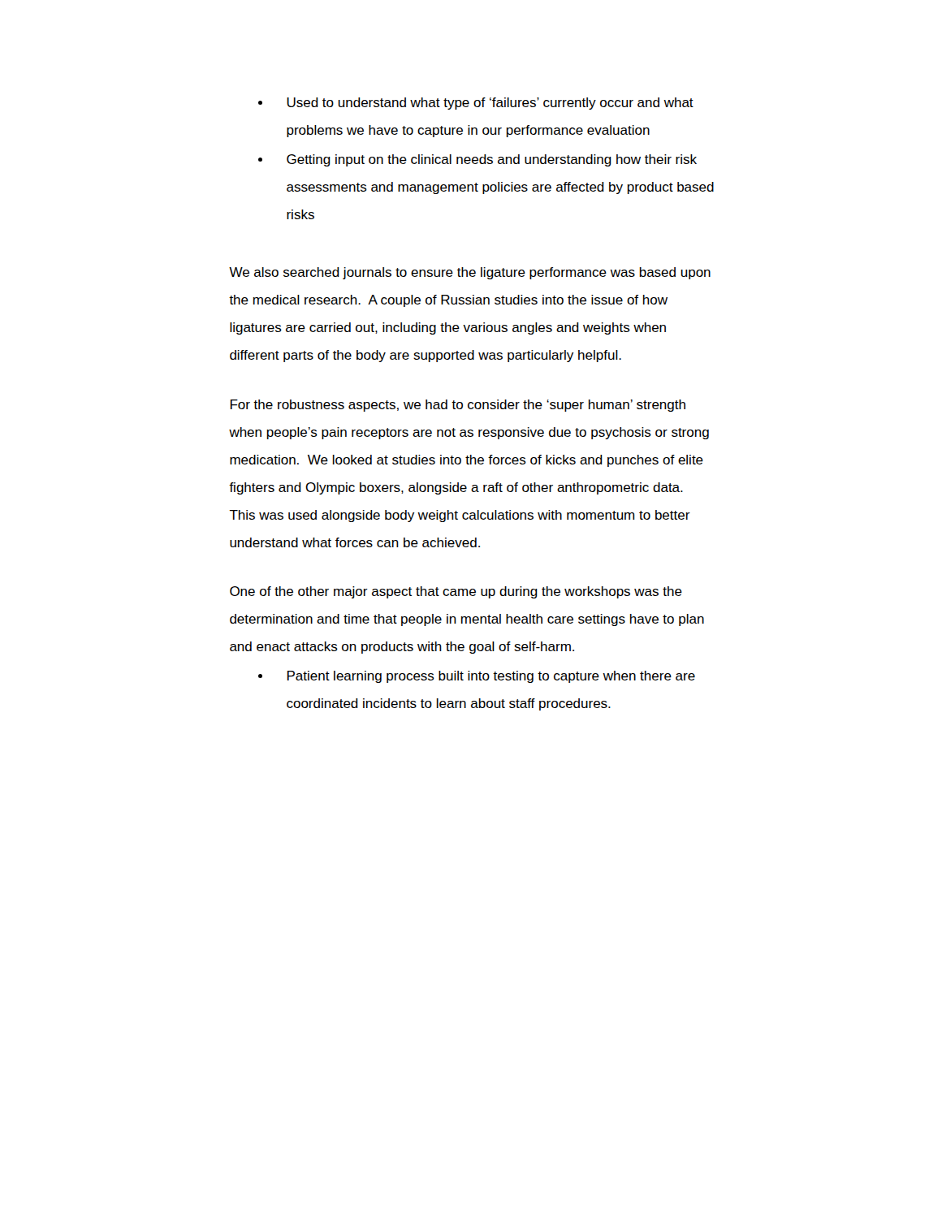Used to understand what type of ‘failures’ currently occur and what problems we have to capture in our performance evaluation
Getting input on the clinical needs and understanding how their risk assessments and management policies are affected by product based risks
We also searched journals to ensure the ligature performance was based upon the medical research. A couple of Russian studies into the issue of how ligatures are carried out, including the various angles and weights when different parts of the body are supported was particularly helpful.
For the robustness aspects, we had to consider the ‘super human’ strength when people’s pain receptors are not as responsive due to psychosis or strong medication. We looked at studies into the forces of kicks and punches of elite fighters and Olympic boxers, alongside a raft of other anthropometric data. This was used alongside body weight calculations with momentum to better understand what forces can be achieved.
One of the other major aspect that came up during the workshops was the determination and time that people in mental health care settings have to plan and enact attacks on products with the goal of self-harm.
Patient learning process built into testing to capture when there are coordinated incidents to learn about staff procedures.